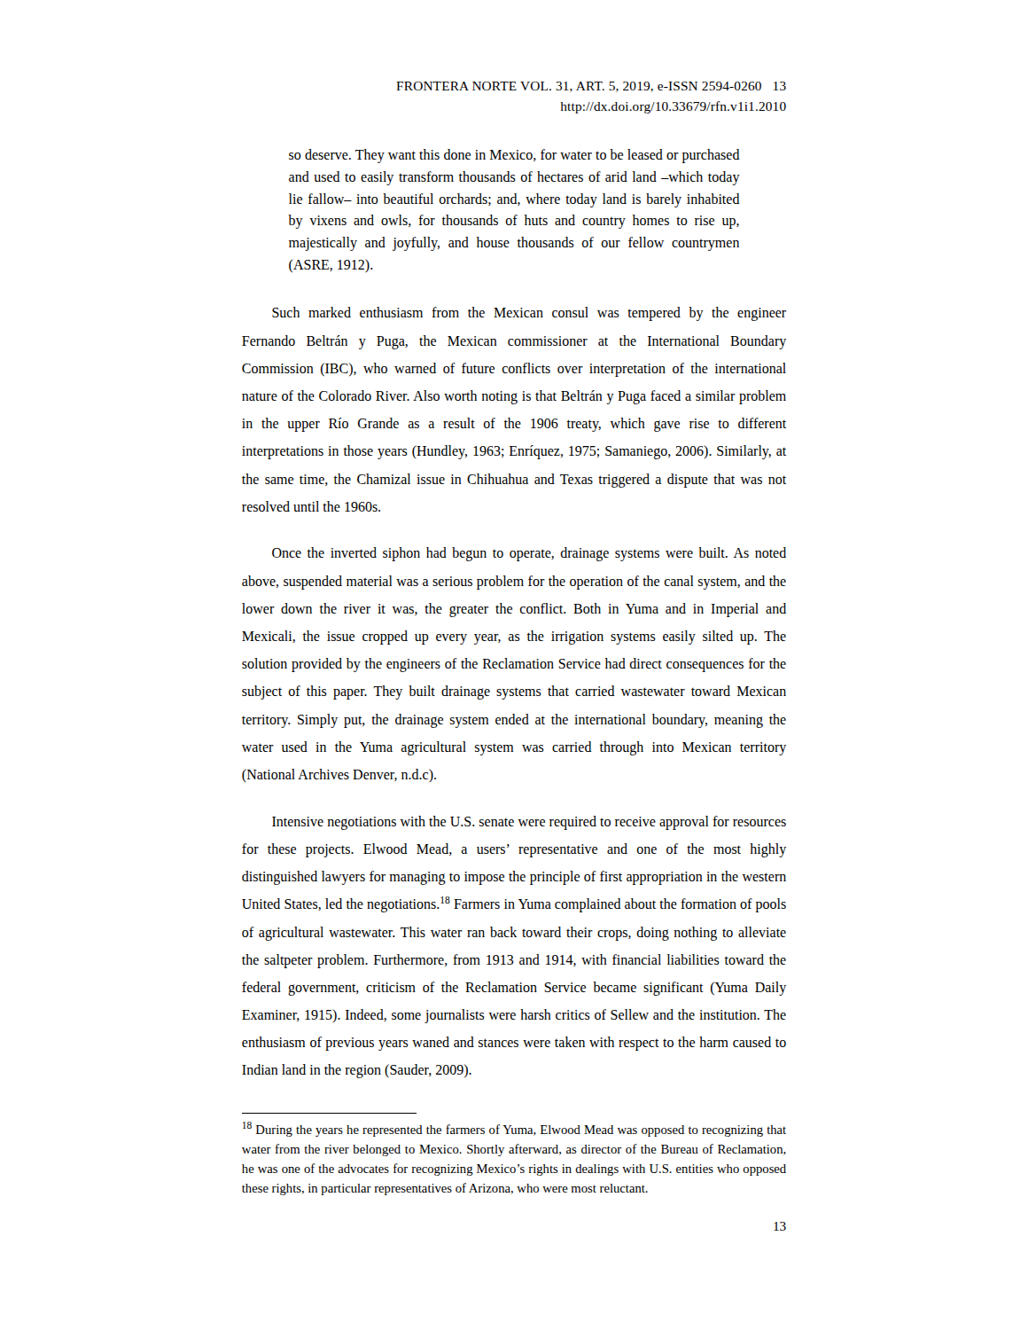FRONTERA NORTE VOL. 31, ART. 5, 2019, e-ISSN 2594-0260 13
http://dx.doi.org/10.33679/rfn.v1i1.2010
so deserve. They want this done in Mexico, for water to be leased or purchased and used to easily transform thousands of hectares of arid land –which today lie fallow– into beautiful orchards; and, where today land is barely inhabited by vixens and owls, for thousands of huts and country homes to rise up, majestically and joyfully, and house thousands of our fellow countrymen (ASRE, 1912).
Such marked enthusiasm from the Mexican consul was tempered by the engineer Fernando Beltrán y Puga, the Mexican commissioner at the International Boundary Commission (IBC), who warned of future conflicts over interpretation of the international nature of the Colorado River. Also worth noting is that Beltrán y Puga faced a similar problem in the upper Río Grande as a result of the 1906 treaty, which gave rise to different interpretations in those years (Hundley, 1963; Enríquez, 1975; Samaniego, 2006). Similarly, at the same time, the Chamizal issue in Chihuahua and Texas triggered a dispute that was not resolved until the 1960s.
Once the inverted siphon had begun to operate, drainage systems were built. As noted above, suspended material was a serious problem for the operation of the canal system, and the lower down the river it was, the greater the conflict. Both in Yuma and in Imperial and Mexicali, the issue cropped up every year, as the irrigation systems easily silted up. The solution provided by the engineers of the Reclamation Service had direct consequences for the subject of this paper. They built drainage systems that carried wastewater toward Mexican territory. Simply put, the drainage system ended at the international boundary, meaning the water used in the Yuma agricultural system was carried through into Mexican territory (National Archives Denver, n.d.c).
Intensive negotiations with the U.S. senate were required to receive approval for resources for these projects. Elwood Mead, a users’ representative and one of the most highly distinguished lawyers for managing to impose the principle of first appropriation in the western United States, led the negotiations.18 Farmers in Yuma complained about the formation of pools of agricultural wastewater. This water ran back toward their crops, doing nothing to alleviate the saltpeter problem. Furthermore, from 1913 and 1914, with financial liabilities toward the federal government, criticism of the Reclamation Service became significant (Yuma Daily Examiner, 1915). Indeed, some journalists were harsh critics of Sellew and the institution. The enthusiasm of previous years waned and stances were taken with respect to the harm caused to Indian land in the region (Sauder, 2009).
18 During the years he represented the farmers of Yuma, Elwood Mead was opposed to recognizing that water from the river belonged to Mexico. Shortly afterward, as director of the Bureau of Reclamation, he was one of the advocates for recognizing Mexico’s rights in dealings with U.S. entities who opposed these rights, in particular representatives of Arizona, who were most reluctant.
13